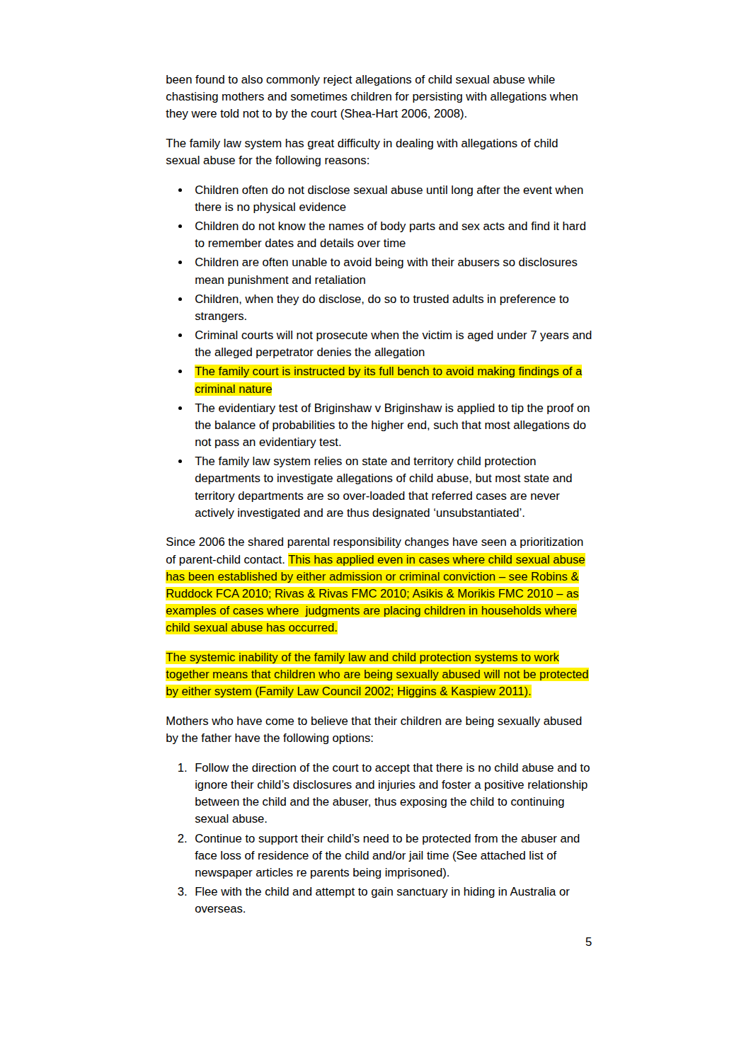been found to also commonly reject allegations of child sexual abuse while chastising mothers and sometimes children for persisting with allegations when they were told not to by the court (Shea-Hart 2006, 2008).
The family law system has great difficulty in dealing with allegations of child sexual abuse for the following reasons:
Children often do not disclose sexual abuse until long after the event when there is no physical evidence
Children do not know the names of body parts and sex acts and find it hard to remember dates and details over time
Children are often unable to avoid being with their abusers so disclosures mean punishment and retaliation
Children, when they do disclose, do so to trusted adults in preference to strangers.
Criminal courts will not prosecute when the victim is aged under 7 years and the alleged perpetrator denies the allegation
The family court is instructed by its full bench to avoid making findings of a criminal nature
The evidentiary test of Briginshaw v Briginshaw is applied to tip the proof on the balance of probabilities to the higher end, such that most allegations do not pass an evidentiary test.
The family law system relies on state and territory child protection departments to investigate allegations of child abuse, but most state and territory departments are so over-loaded that referred cases are never actively investigated and are thus designated ‘unsubstantiated’.
Since 2006 the shared parental responsibility changes have seen a prioritization of parent-child contact. This has applied even in cases where child sexual abuse has been established by either admission or criminal conviction – see Robins & Ruddock FCA 2010; Rivas & Rivas FMC 2010; Asikis & Morikis FMC 2010 – as examples of cases where judgments are placing children in households where child sexual abuse has occurred.
The systemic inability of the family law and child protection systems to work together means that children who are being sexually abused will not be protected by either system (Family Law Council 2002; Higgins & Kaspiew 2011).
Mothers who have come to believe that their children are being sexually abused by the father have the following options:
Follow the direction of the court to accept that there is no child abuse and to ignore their child’s disclosures and injuries and foster a positive relationship between the child and the abuser, thus exposing the child to continuing sexual abuse.
Continue to support their child’s need to be protected from the abuser and face loss of residence of the child and/or jail time (See attached list of newspaper articles re parents being imprisoned).
Flee with the child and attempt to gain sanctuary in hiding in Australia or overseas.
5